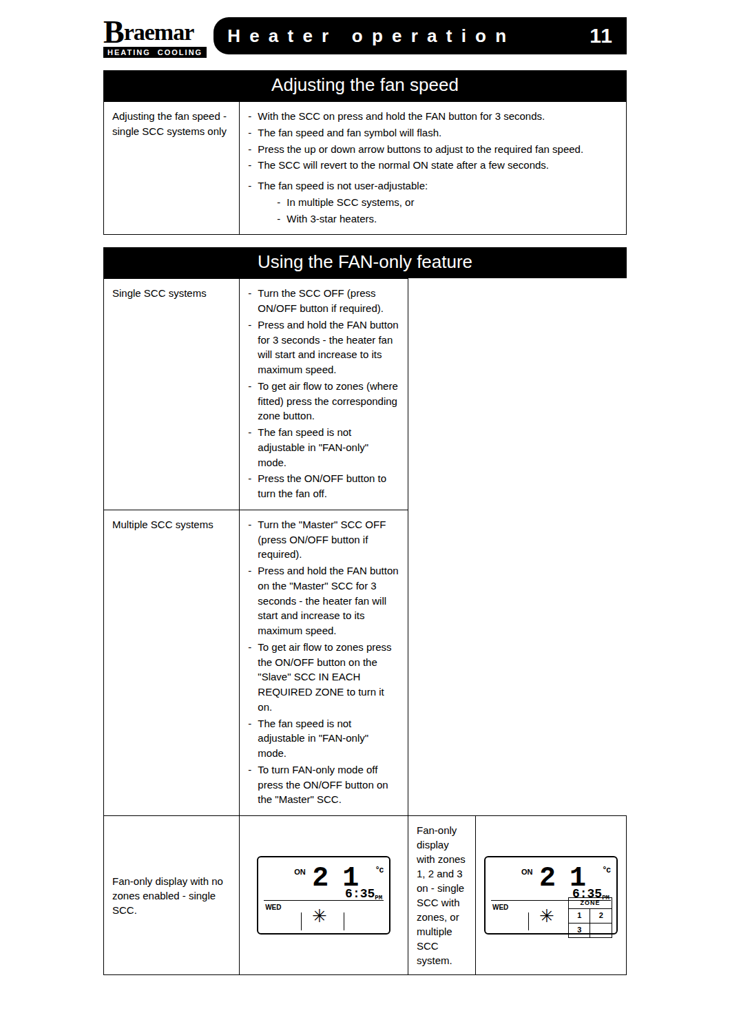Braemar
HEATING COOLING
H e a t e r o p e r a t i o n 11
Adjusting the fan speed
| Adjusting the fan speed - single SCC systems only | With the SCC on press and hold the FAN button for 3 seconds. The fan speed and fan symbol will flash. Press the up or down arrow buttons to adjust to the required fan speed. The SCC will revert to the normal ON state after a few seconds. The fan speed is not user-adjustable: In multiple SCC systems, or With 3-star heaters. |
Using the FAN-only feature
| Single SCC systems | Turn the SCC OFF (press ON/OFF button if required). Press and hold the FAN button for 3 seconds - the heater fan will start and increase to its maximum speed. To get air flow to zones (where fitted) press the corresponding zone button. The fan speed is not adjustable in "FAN-only" mode. Press the ON/OFF button to turn the fan off. |
| Multiple SCC systems | Turn the "Master" SCC OFF (press ON/OFF button if required). Press and hold the FAN button on the "Master" SCC for 3 seconds - the heater fan will start and increase to its maximum speed. To get air flow to zones press the ON/OFF button on the "Slave" SCC IN EACH REQUIRED ZONE to turn it on. The fan speed is not adjustable in "FAN-only" mode. To turn FAN-only mode off press the ON/OFF button on the "Master" SCC. |
| Fan-only display with no zones enabled - single SCC. | ON 2 1 °c 6:35 PM WED ✳ | Fan-only display with zones 1, 2 and 3 on - single SCC with zones, or multiple SCC system. | ON 2 1 °c 6:35 PM WED ✳ ZONE 1 2 3 |